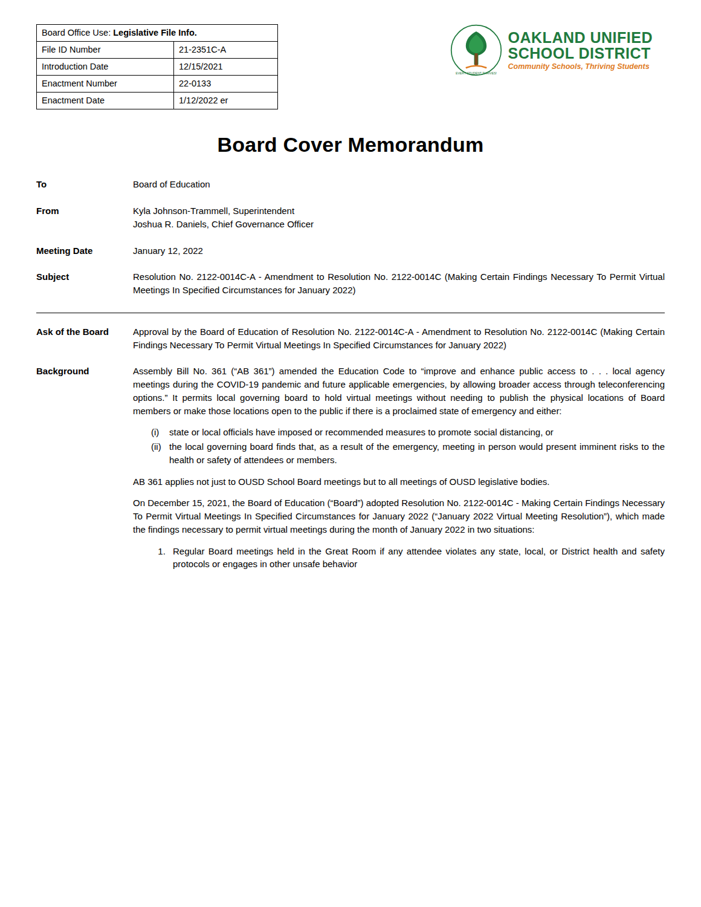| Board Office Use: Legislative File Info. |
| File ID Number | 21-2351C-A |
| Introduction Date | 12/15/2021 |
| Enactment Number | 22-0133 |
| Enactment Date | 1/12/2022 er |
EVERY STUDENT THRIVES!
OAKLAND UNIFIED
SCHOOL DISTRICT
Community Schools, Thriving Students
Board Cover Memorandum
| To | Board of Education |
| From | Kyla Johnson-Trammell, Superintendent Joshua R. Daniels, Chief Governance Officer |
| Meeting Date | January 12, 2022 |
| Subject | Resolution No. 2122-0014C-A - Amendment to Resolution No. 2122-0014C (Making Certain Findings Necessary To Permit Virtual Meetings In Specified Circumstances for January 2022) |
| Ask of the Board | Approval by the Board of Education of Resolution No. 2122-0014C-A - Amendment to Resolution No. 2122-0014C (Making Certain Findings Necessary To Permit Virtual Meetings In Specified Circumstances for January 2022) |
| Background | Assembly Bill No. 361 (“AB 361”) amended the Education Code to “improve and enhance public access to . . . local agency meetings during the COVID-19 pandemic and future applicable emergencies, by allowing broader access through teleconferencing options.” It permits local governing board to hold virtual meetings without needing to publish the physical locations of Board members or make those locations open to the public if there is a proclaimed state of emergency and either: (i) state or local officials have imposed or recommended measures to promote social distancing, or (ii) the local governing board finds that, as a result of the emergency, meeting in person would present imminent risks to the health or safety of attendees or members. AB 361 applies not just to OUSD School Board meetings but to all meetings of OUSD legislative bodies. On December 15, 2021, the Board of Education (“Board”) adopted Resolution No. 2122-0014C - Making Certain Findings Necessary To Permit Virtual Meetings In Specified Circumstances for January 2022 (“January 2022 Virtual Meeting Resolution”), which made the findings necessary to permit virtual meetings during the month of January 2022 in two situations: Regular Board meetings held in the Great Room if any attendee violates any state, local, or District health and safety protocols or engages in other unsafe behavior |